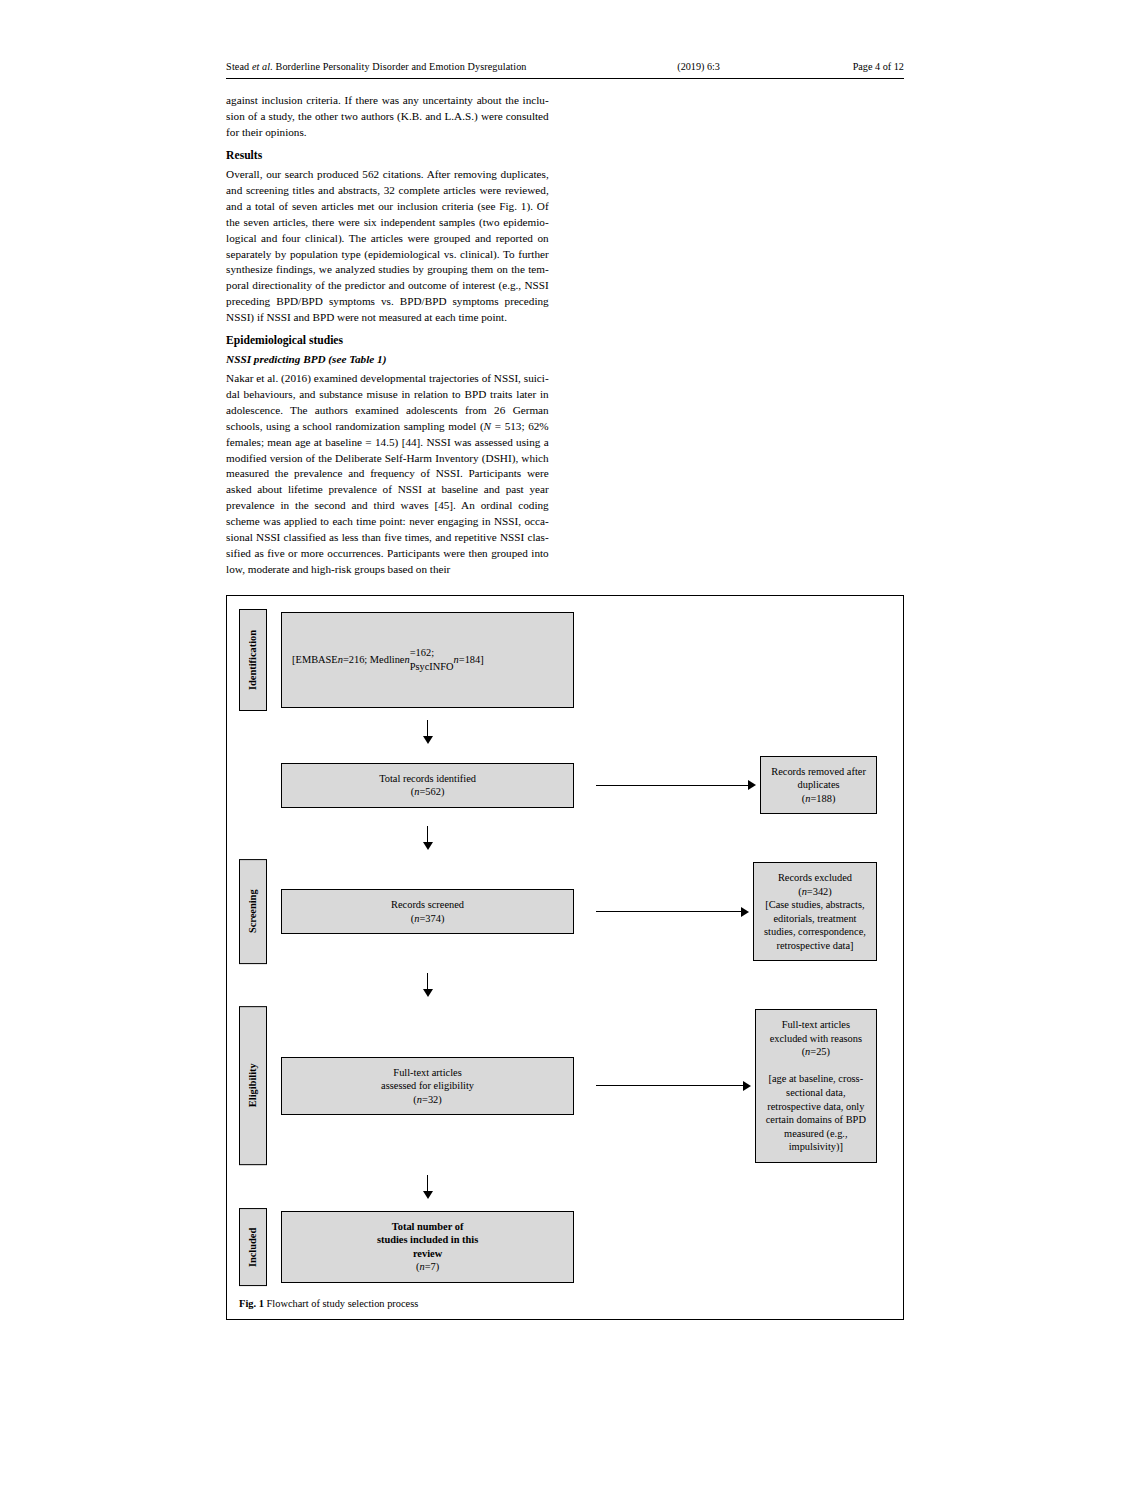Stead et al. Borderline Personality Disorder and Emotion Dysregulation
(2019) 6:3
Page 4 of 12
against inclusion criteria. If there was any uncertainty about the inclusion of a study, the other two authors (K.B. and L.A.S.) were consulted for their opinions.
Results
Overall, our search produced 562 citations. After removing duplicates, and screening titles and abstracts, 32 complete articles were reviewed, and a total of seven articles met our inclusion criteria (see Fig. 1). Of the seven articles, there were six independent samples (two epidemiological and four clinical). The articles were grouped and reported on separately by population type (epidemiological vs. clinical). To further synthesize findings, we analyzed studies by grouping them on the temporal directionality of the predictor and outcome of interest (e.g., NSSI preceding BPD/BPD symptoms vs. BPD/BPD symptoms preceding NSSI) if NSSI and BPD were not measured at each time point.
Epidemiological studies
NSSI predicting BPD (see Table 1)
Nakar et al. (2016) examined developmental trajectories of NSSI, suicidal behaviours, and substance misuse in relation to BPD traits later in adolescence. The authors examined adolescents from 26 German schools, using a school randomization sampling model (N = 513; 62% females; mean age at baseline = 14.5) [44]. NSSI was assessed using a modified version of the Deliberate Self-Harm Inventory (DSHI), which measured the prevalence and frequency of NSSI. Participants were asked about lifetime prevalence of NSSI at baseline and past year prevalence in the second and third waves [45]. An ordinal coding scheme was applied to each time point: never engaging in NSSI, occasional NSSI classified as less than five times, and repetitive NSSI classified as five or more occurrences. Participants were then grouped into low, moderate and high-risk groups based on their
Identification
[EMBASE n=216; Medline n=162;
PsycINFO n=184]
Total records identified
(n=562)
Records removed after
duplicates
(n=188)
Screening
Records screened
(n=374)
Records excluded
(n=342)
[Case studies, abstracts,
editorials, treatment
studies, correspondence,
retrospective data]
Eligibility
Full-text articles
assessed for eligibility
(n=32)
Full-text articles
excluded with reasons
(n=25)
[age at baseline, cross-
sectional data,
retrospective data, only
certain domains of BPD
measured (e.g.,
impulsivity)]
Included
Total number of
studies included in this
review
(n=7)
Fig. 1 Flowchart of study selection process